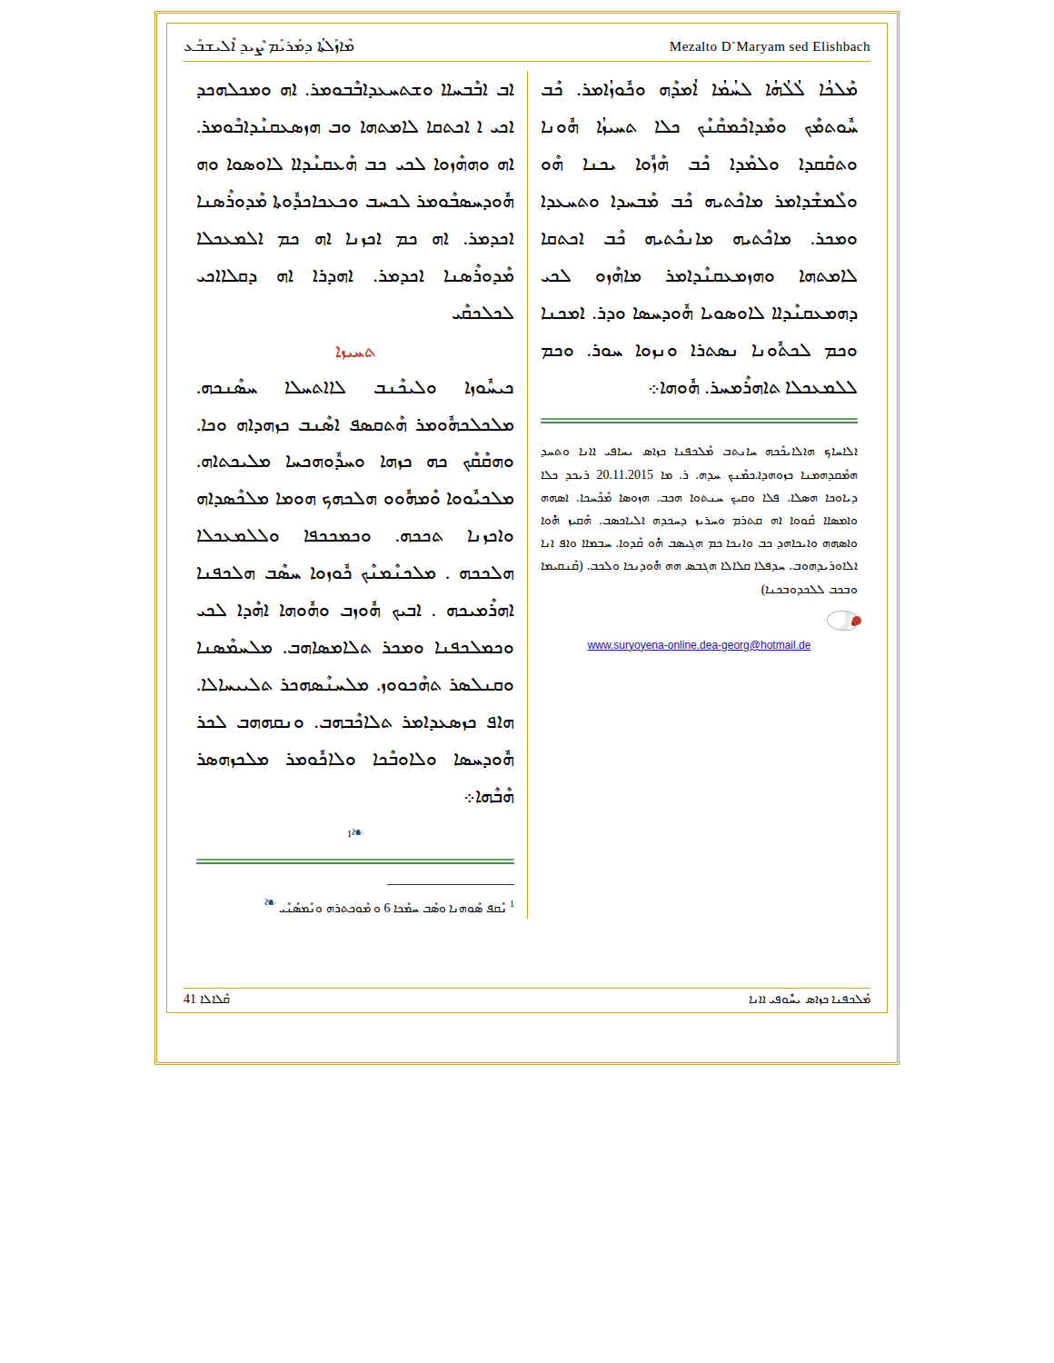Mezalto D`Maryam sed Elishbach
ܡܶܐܙܰܠܬܳܐ ܕܡܰܪܝܰܡ ܨܶܝܕ ܐܶܠܝܫܒܰܥ
ܡܶܠܟܳܐ ܠܳܠܳܗܳܐ ܠܚܳܡܳܐ ܐܳܡܕܶܗ ܘܟܽܘܙܳܐܡܪ. ܟܶܒ ܚܽܘܬܡܶܟ ܘܡܶܕܐܟܶܡܩܶܢܶܟ ܟܠܐ ܬܚܝܙܳܐ ܗܽܘܢܐ ܘܬܩܶܩܕܐ ܘܠܡܶܕܐ ܟܶܒ ܗܶܙܽܘܐ ܝܟܢܐ ܗܶܘ ܘܠܶܡܫܶܕܐܡܪ ܡܐܟܶܬܝܗ ܟܶܒ ܡܶܒܚܕܐ ܘܬܚܥܕܐ ܘܡܟܪ. ܡܐܟܶܬܝܗ ܡܐܢܟܶܬܝܗ ܟܶܒ ܐܟܬܩܐ ܠܐܡܬܗܐ ܘܗܙܡܥܩܢܶܕܐܡܪ ܡܐܗܶܙܘ ܠܟܝ ܕܗܡܥܩܢܶܕܐܐ ܠܐܘܣܘܝܐ ܗܽܘܕܚܣܐ ܘܕܪ. ܐܡܟܢܐ ܘܟܡ ܠܟܬܽܘܢܐ ܢܣܬܪܐ ܘܢܙܘܐ ܚܘܪ. ܘܟܡ ܠܠܡܥܟܠܐ ܬܐܗܪܶܡܚܪ. ܗܽܘܗܐ܀
ܐܠܐܚܐܟ ܗܐܠܐܝܟܶܟܗ ܚܐܢܬܒ ܡܶܠܟܦܢܐ ܟܙܐܣ ܝܚܐܦܝ ܐܐܢܐ ܘܬܚܕ ܗܡܶܩܕܗܡܢܐ ܟܙܘܗܕܐ.ܟܡܶܢܟ ܚܕܗ. ܪ. ܡܐ 20.11.2015 ܪܝܟܕ ܟܠܐ ܕܝܐܘܟܐ ܗܣܠܐ. ܦܠܐ ܘܩܝܟ ܚܢܬܘܐ ܗܟܒ. ܗܙܘܣܐ ܡܶܟܶܚܟܐ. ܐܣܗܗ ܘܐܡܣܐܐ ܩܶܘܘܐ ܐܗ ܩܬܪܡ ܘܚܪܝܙ ܕܚܟܕܗ ܐܠܝܐܟܣܒ. ܗܶܩܝܙ ܗܽܘܐ ܘܐܣܗܗ ܘܐܝܟܐܗܕ ܟܒ ܘܐܢܟܐ ܟܡ ܗܓܝܣܒ ܗܽܘ ܩܶܕܘܐ. ܚܒܡܐܐ ܘܐܦ ܐܢܐ ܐܠܐܘܪܝܕܗܘܒ. ܚܕܦܠܐ ܩܠܐܠܐ ܗܓܒܣ ܗܗ ܗܽܘܕܢܟܐ ܘܠܟܒ. (ܩܶܢܩܝܡܐ ܘܒܟܒ ܠܠܟܕܘܒܟܢܐ)
www.suryoyena-online.dea-georg@hotmail.de
ܐܒ ܐܒܶܒܚܐܐ ܘܫܬܚܥܕܐܒܶܒܘܡܪ. ܐܗ ܘܡܟܠܗܟܕ ܐܟܝ ܐ ܐܟܬܩܐ ܠܐܡܬܗܐ ܘܒ ܗܙܣܥܩܢܶܕܐܒܶܘܡܪ. ܐܗ ܘܗܗܶܙܘܐ ܠܟܝ ܟܒ ܗܶܥܩܢܶܕܐܐ ܠܐܘܣܘܐ ܘܗ ܗܽܘܕܚܣܒܶܘܡܪ ܠܟܚܒ ܘܟܥܟܐܟܕܽܘܬܐ ܡܶܕܘܪܶܣܢܐ ܐܟܕܡܪ. ܐܗ ܟܡ ܐܟܙܢܐ ܐܗ ܟܡ ܐܠܡܥܟܠܐ ܡܶܕܘܪܶܣܢܐ ܐܟܕܡܪ. ܐܗܕܪܐ ܐܗ ܕܩܠܐܐܟܝ ܠܟܠܟܩܶܝ
ܬܚܝܙܐ
ܟܝܚܽܘܙܐ ܘܠܝܟܶܢܒ ܠܐܐܬܚܠܐ ܚܣܶܢܟܗ. ܡܠܟܠܟܗܽܘܡܪ ܗܶܬܩܣܦ ܐܣܶܢܒ ܟܙܗܕܐܗ ܘܟܐ. ܘܗܩܶܩܶܟ ܟܗ ܟܙܗܐ ܘܚܕܽܘܗܟܚܐ ܡܠܝܟܬܐܗ. ܡܠܟܝܽܘܘܐ ܘܶܡܗܽܘܘ ܗܠܟܗܟ ܗܘܡܐ ܡܠܟܶܣܕܐܗ ܘܐܟܙܢܐ ܬܟܟܗ. ܘܟܡܟܟܦܐ ܘܠܠܡܥܟܠܐ ܗܠܟܟܗ . ܡܠܟܢܶܡܢܶܟ ܟܽܘܙܘܐ ܚܣܶܒ ܗܠܟܦܢܐ ܐܗܪܶܡܝܟܗ . ܐܒܝܟ ܗܽܘܙܒ ܘܗܽܘܗܐ ܐܗܶܕܐ ܠܟܝ ܘܟܡܠܟܦܢܐ ܘܡܟܪ ܬܠܐܡܣܐܗܒ. ܡܠܚܡܶܣܢܐ ܘܩܢܠܣܪ ܬܗܶܟܘܘܙ. ܡܠܚܢܶܣܗܟܪ ܬܠܝܝܚܐܠܐ. ܗܐܦ ܟܙܣܥܕܐܡܪ ܬܠܐܟܶܒܗܒ. ܘܢܩܗܗܒ ܠܟܪ ܗܽܘܕܚܣܐ ܘܠܐܘܒܶܟܐ ܘܠܐܟܽܘܡܪ ܡܠܟܙܗܣܪ ܗܶܒܶܗܐ܀
❧1
1 ܢܶܩܦ ܣܶܘܗܢܐ ܘܣܶܒ ܚܡܶܟܐ 6 ܘ ܡܶܘܟܬܪܗ ܘܢܶܡܣܶܢܶܝ ❧
ܡܶܠܟܦܢܐ ܟܙܐܣ ܝܚܽܘܦܝ ܐܐܢܐ
41 ܩܶܠܐܠܐ